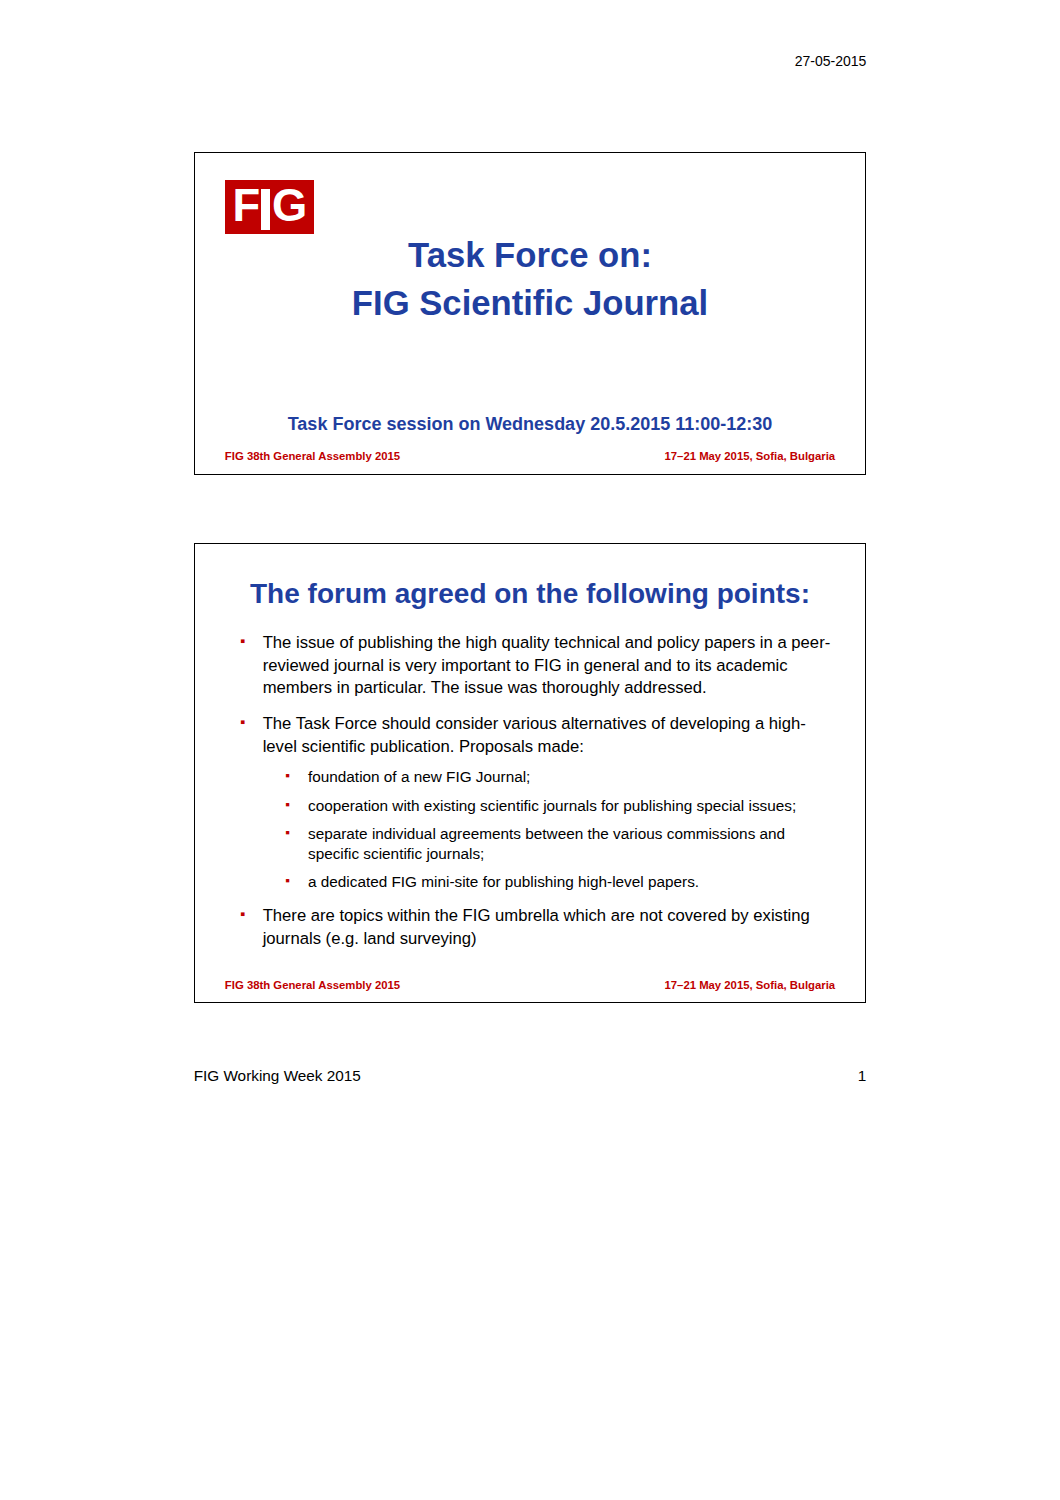27-05-2015
F G
Task Force on: FIG Scientific Journal
Task Force session on Wednesday 20.5.2015 11:00-12:30
FIG 38th General Assembly 2015
17–21 May 2015, Sofia, Bulgaria
The forum agreed on the following points:
The issue of publishing the high quality technical and policy papers in a peer-reviewed journal is very important to FIG in general and to its academic members in particular. The issue was thoroughly addressed.
The Task Force should consider various alternatives of developing a high-level scientific publication. Proposals made:
foundation of a new FIG Journal;
cooperation with existing scientific journals for publishing special issues;
separate individual agreements between the various commissions and specific scientific journals;
a dedicated FIG mini-site for publishing high-level papers.
There are topics within the FIG umbrella which are not covered by existing journals (e.g. land surveying)
FIG 38th General Assembly 2015
17–21 May 2015, Sofia, Bulgaria
FIG Working Week 2015
1